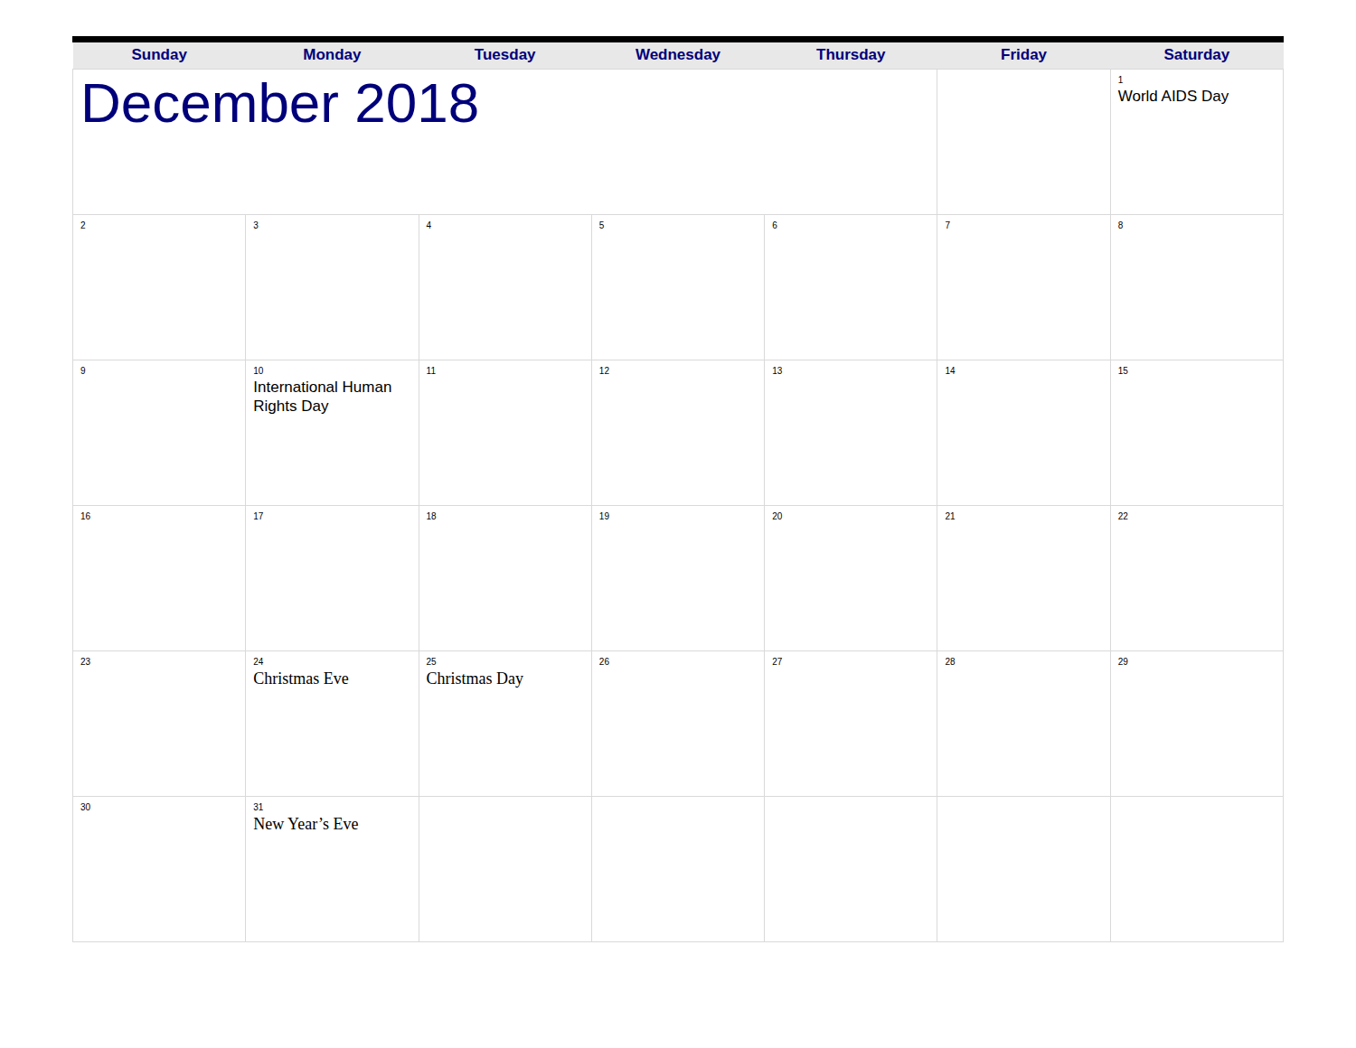| Sunday | Monday | Tuesday | Wednesday | Thursday | Friday | Saturday |
| --- | --- | --- | --- | --- | --- | --- |
| December 2018 | | 1 World AIDS Day |
| 2 | 3 | 4 | 5 | 6 | 7 | 8 |
| 9 | 10 International Human Rights Day | 11 | 12 | 13 | 14 | 15 |
| 16 | 17 | 18 | 19 | 20 | 21 | 22 |
| 23 | 24 Christmas Eve | 25 Christmas Day | 26 | 27 | 28 | 29 |
| 30 | 31 New Year’s Eve | | | | | |